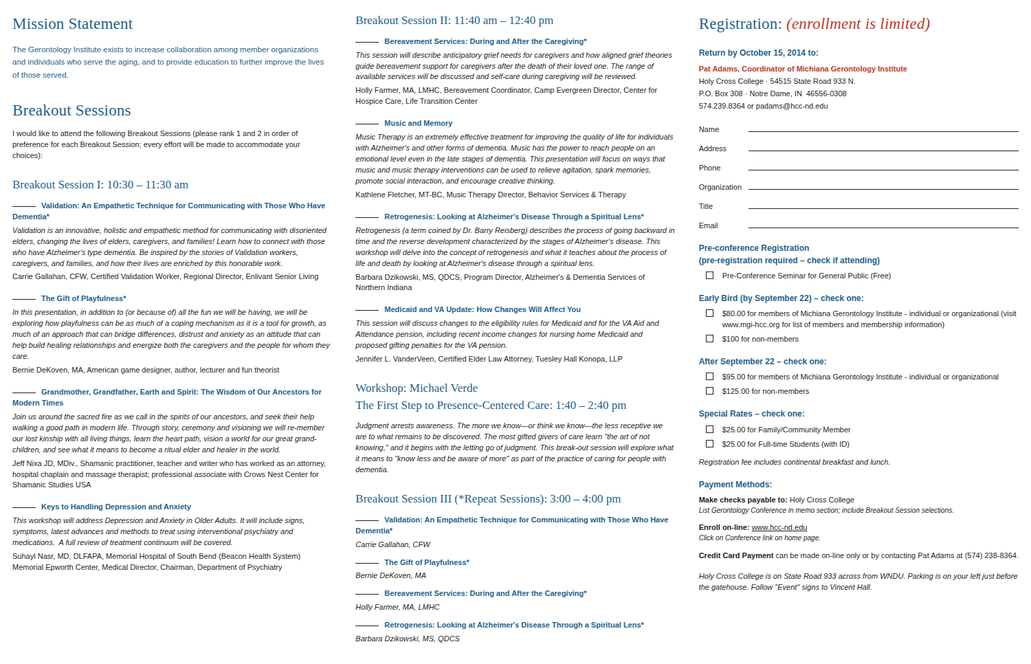Mission Statement
The Gerontology Institute exists to increase collaboration among member organizations and individuals who serve the aging, and to provide education to further improve the lives of those served.
Breakout Sessions
I would like to attend the following Breakout Sessions (please rank 1 and 2 in order of preference for each Breakout Session; every effort will be made to accommodate your choices):
Breakout Session I: 10:30 – 11:30 am
Validation: An Empathetic Technique for Communicating with Those Who Have Dementia*
Validation is an innovative, holistic and empathetic method for communicating with disoriented elders, changing the lives of elders, caregivers, and families! Learn how to connect with those who have Alzheimer's type dementia. Be inspired by the stories of Validation workers, caregivers, and families, and how their lives are enriched by this honorable work.
Carrie Gallahan, CFW, Certified Validation Worker, Regional Director, Enlivant Senior Living
The Gift of Playfulness*
In this presentation, in addition to (or because of) all the fun we will be having, we will be exploring how playfulness can be as much of a coping mechanism as it is a tool for growth, as much of an approach that can bridge differences, distrust and anxiety as an attitude that can help build healing relationships and energize both the caregivers and the people for whom they care.
Bernie DeKoven, MA, American game designer, author, lecturer and fun theorist
Grandmother, Grandfather, Earth and Spirit: The Wisdom of Our Ancestors for Modern Times
Join us around the sacred fire as we call in the spirits of our ancestors, and seek their help walking a good path in modern life. Through story, ceremony and visioning we will re-member our lost kinship with all living things, learn the heart path, vision a world for our great grand-children, and see what it means to become a ritual elder and healer in the world.
Jeff Nixa JD, MDiv., Shamanic practitioner, teacher and writer who has worked as an attorney, hospital chaplain and massage therapist; professional associate with Crows Nest Center for Shamanic Studies USA
Keys to Handling Depression and Anxiety
This workshop will address Depression and Anxiety in Older Adults. It will include signs, symptoms, latest advances and methods to treat using interventional psychiatry and medications. A full review of treatment continuum will be covered.
Suhayl Nasr, MD, DLFAPA, Memorial Hospital of South Bend (Beacon Health System) Memorial Epworth Center, Medical Director, Chairman, Department of Psychiatry
Breakout Session II: 11:40 am – 12:40 pm
Bereavement Services: During and After the Caregiving*
This session will describe anticipatory grief needs for caregivers and how aligned grief theories guide bereavement support for caregivers after the death of their loved one. The range of available services will be discussed and self-care during caregiving will be reviewed.
Holly Farmer, MA, LMHC, Bereavement Coordinator, Camp Evergreen Director, Center for Hospice Care, Life Transition Center
Music and Memory
Music Therapy is an extremely effective treatment for improving the quality of life for individuals with Alzheimer's and other forms of dementia. Music has the power to reach people on an emotional level even in the late stages of dementia. This presentation will focus on ways that music and music therapy interventions can be used to relieve agitation, spark memories, promote social interaction, and encourage creative thinking.
Kathlene Fletcher, MT-BC, Music Therapy Director, Behavior Services & Therapy
Retrogenesis: Looking at Alzheimer's Disease Through a Spiritual Lens*
Retrogenesis (a term coined by Dr. Barry Reisberg) describes the process of going backward in time and the reverse development characterized by the stages of Alzheimer's disease. This workshop will delve into the concept of retrogenesis and what it teaches about the process of life and death by looking at Alzheimer's disease through a spiritual lens.
Barbara Dzikowski, MS, QDCS, Program Director, Alzheimer's & Dementia Services of Northern Indiana
Medicaid and VA Update: How Changes Will Affect You
This session will discuss changes to the eligibility rules for Medicaid and for the VA Aid and Attendance pension, including recent income changes for nursing home Medicaid and proposed gifting penalties for the VA pension.
Jennifer L. VanderVeen, Certified Elder Law Attorney, Tuesley Hall Konopa, LLP
Workshop: Michael Verde
The First Step to Presence-Centered Care: 1:40 – 2:40 pm
Judgment arrests awareness. The more we know—or think we know—the less receptive we are to what remains to be discovered. The most gifted givers of care learn "the art of not knowing," and it begins with the letting go of judgment. This break-out session will explore what it means to "know less and be aware of more" as part of the practice of caring for people with dementia.
Breakout Session III (*Repeat Sessions): 3:00 – 4:00 pm
Validation: An Empathetic Technique for Communicating with Those Who Have Dementia*
Carrie Gallahan, CFW
The Gift of Playfulness*
Bernie DeKoven, MA
Bereavement Services: During and After the Caregiving*
Holly Farmer, MA, LMHC
Retrogenesis: Looking at Alzheimer's Disease Through a Spiritual Lens*
Barbara Dzikowski, MS, QDCS
Registration: (enrollment is limited)
Return by October 15, 2014 to:
Pat Adams, Coordinator of Michiana Gerontology Institute
Holy Cross College · 54515 State Road 933 N.
P.O. Box 308 · Notre Dame, IN 46556-0308
574.239.8364 or padams@hcc-nd.edu
Name
Address
Phone
Organization
Title
Email
Pre-conference Registration
(pre-registration required – check if attending)
Pre-Conference Seminar for General Public (Free)
Early Bird (by September 22) – check one:
$80.00 for members of Michiana Gerontology Institute - individual or organizational (visit www.mgi-hcc.org for list of members and membership information)
$100 for non-members
After September 22 – check one:
$95.00 for members of Michiana Gerontology Institute - individual or organizational
$125.00 for non-members
Special Rates – check one:
$25.00 for Family/Community Member
$25.00 for Full-time Students (with ID)
Registration fee includes continental breakfast and lunch.
Payment Methods:
Make checks payable to: Holy Cross College List Gerontology Conference in memo section; include Breakout Session selections.
Enroll on-line: www.hcc-nd.edu Click on Conference link on home page.
Credit Card Payment can be made on-line only or by contacting Pat Adams at (574) 238-8364.
Holy Cross College is on State Road 933 across from WNDU. Parking is on your left just before the gatehouse. Follow "Event" signs to Vincent Hall.